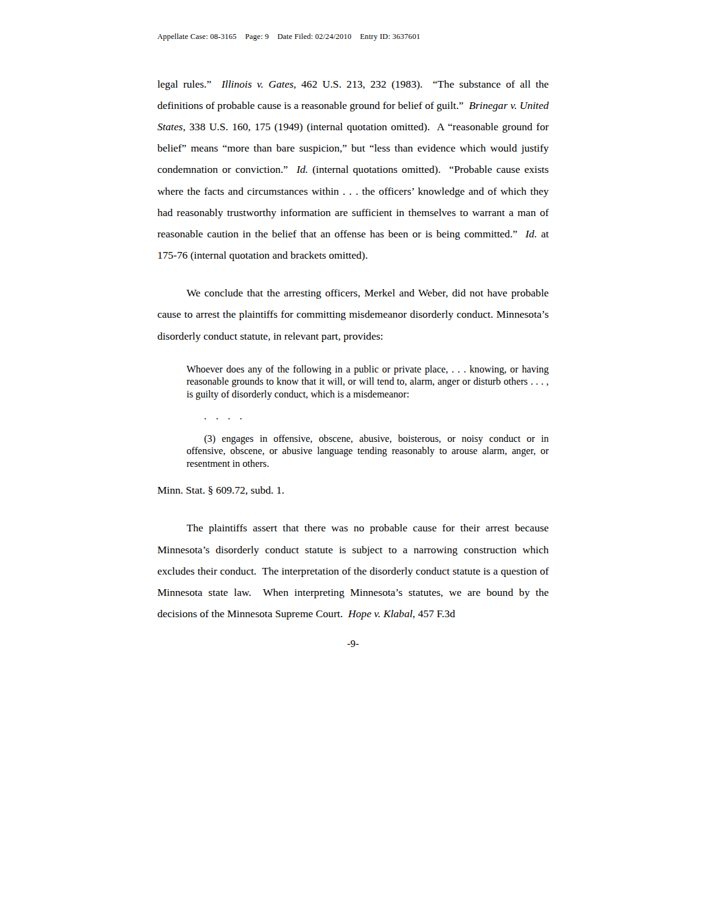Appellate Case: 08-3165 Page: 9 Date Filed: 02/24/2010 Entry ID: 3637601
legal rules.” Illinois v. Gates, 462 U.S. 213, 232 (1983). “The substance of all the definitions of probable cause is a reasonable ground for belief of guilt.” Brinegar v. United States, 338 U.S. 160, 175 (1949) (internal quotation omitted). A “reasonable ground for belief” means “more than bare suspicion,” but “less than evidence which would justify condemnation or conviction.” Id. (internal quotations omitted). “Probable cause exists where the facts and circumstances within . . . the officers’ knowledge and of which they had reasonably trustworthy information are sufficient in themselves to warrant a man of reasonable caution in the belief that an offense has been or is being committed.” Id. at 175-76 (internal quotation and brackets omitted).
We conclude that the arresting officers, Merkel and Weber, did not have probable cause to arrest the plaintiffs for committing misdemeanor disorderly conduct. Minnesota’s disorderly conduct statute, in relevant part, provides:
Whoever does any of the following in a public or private place, . . . knowing, or having reasonable grounds to know that it will, or will tend to, alarm, anger or disturb others . . . , is guilty of disorderly conduct, which is a misdemeanor:
. . . .
(3) engages in offensive, obscene, abusive, boisterous, or noisy conduct or in offensive, obscene, or abusive language tending reasonably to arouse alarm, anger, or resentment in others.
Minn. Stat. § 609.72, subd. 1.
The plaintiffs assert that there was no probable cause for their arrest because Minnesota’s disorderly conduct statute is subject to a narrowing construction which excludes their conduct. The interpretation of the disorderly conduct statute is a question of Minnesota state law. When interpreting Minnesota’s statutes, we are bound by the decisions of the Minnesota Supreme Court. Hope v. Klabal, 457 F.3d
-9-